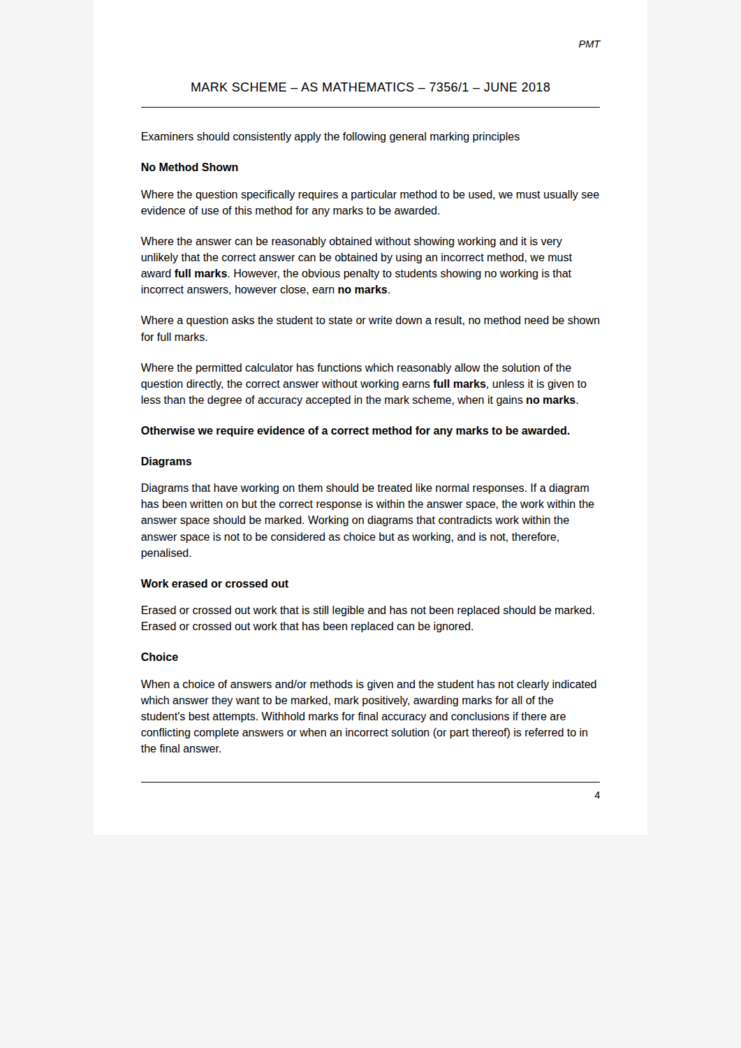PMT
MARK SCHEME – AS MATHEMATICS – 7356/1 – JUNE 2018
Examiners should consistently apply the following general marking principles
No Method Shown
Where the question specifically requires a particular method to be used, we must usually see evidence of use of this method for any marks to be awarded.
Where the answer can be reasonably obtained without showing working and it is very unlikely that the correct answer can be obtained by using an incorrect method, we must award full marks. However, the obvious penalty to students showing no working is that incorrect answers, however close, earn no marks.
Where a question asks the student to state or write down a result, no method need be shown for full marks.
Where the permitted calculator has functions which reasonably allow the solution of the question directly, the correct answer without working earns full marks, unless it is given to less than the degree of accuracy accepted in the mark scheme, when it gains no marks.
Otherwise we require evidence of a correct method for any marks to be awarded.
Diagrams
Diagrams that have working on them should be treated like normal responses. If a diagram has been written on but the correct response is within the answer space, the work within the answer space should be marked. Working on diagrams that contradicts work within the answer space is not to be considered as choice but as working, and is not, therefore, penalised.
Work erased or crossed out
Erased or crossed out work that is still legible and has not been replaced should be marked. Erased or crossed out work that has been replaced can be ignored.
Choice
When a choice of answers and/or methods is given and the student has not clearly indicated which answer they want to be marked, mark positively, awarding marks for all of the student's best attempts. Withhold marks for final accuracy and conclusions if there are conflicting complete answers or when an incorrect solution (or part thereof) is referred to in the final answer.
4